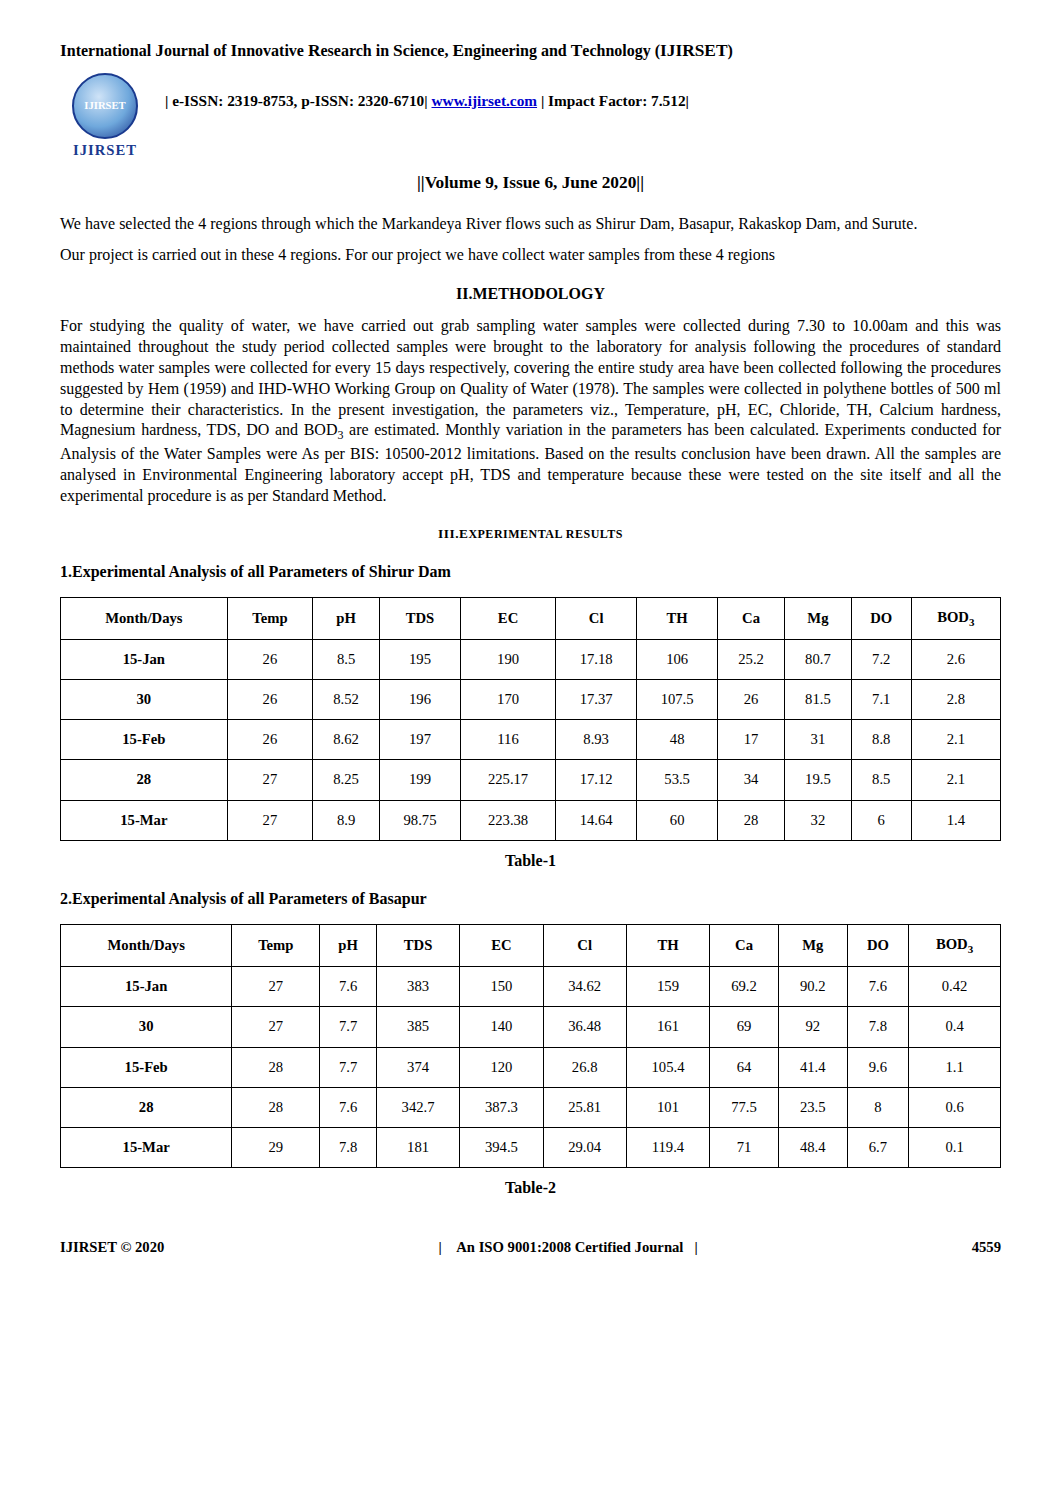International Journal of Innovative Research in Science, Engineering and Technology (IJIRSET)
IJIRSET
IJIRSET
| e-ISSN: 2319-8753, p-ISSN: 2320-6710| www.ijirset.com | Impact Factor: 7.512|
||Volume 9, Issue 6, June 2020||
We have selected the 4 regions through which the Markandeya River flows such as Shirur Dam, Basapur, Rakaskop Dam, and Surute.
Our project is carried out in these 4 regions. For our project we have collect water samples from these 4 regions
II.METHODOLOGY
For studying the quality of water, we have carried out grab sampling water samples were collected during 7.30 to 10.00am and this was maintained throughout the study period collected samples were brought to the laboratory for analysis following the procedures of standard methods water samples were collected for every 15 days respectively, covering the entire study area have been collected following the procedures suggested by Hem (1959) and IHD-WHO Working Group on Quality of Water (1978). The samples were collected in polythene bottles of 500 ml to determine their characteristics. In the present investigation, the parameters viz., Temperature, pH, EC, Chloride, TH, Calcium hardness, Magnesium hardness, TDS, DO and BOD3 are estimated. Monthly variation in the parameters has been calculated. Experiments conducted for Analysis of the Water Samples were As per BIS: 10500-2012 limitations. Based on the results conclusion have been drawn. All the samples are analysed in Environmental Engineering laboratory accept pH, TDS and temperature because these were tested on the site itself and all the experimental procedure is as per Standard Method.
III.EXPERIMENTAL RESULTS
1.Experimental Analysis of all Parameters of Shirur Dam
| Month/Days | Temp | pH | TDS | EC | Cl | TH | Ca | Mg | DO | BOD 3 |
| --- | --- | --- | --- | --- | --- | --- | --- | --- | --- | --- |
| 15-Jan | 26 | 8.5 | 195 | 190 | 17.18 | 106 | 25.2 | 80.7 | 7.2 | 2.6 |
| 30 | 26 | 8.52 | 196 | 170 | 17.37 | 107.5 | 26 | 81.5 | 7.1 | 2.8 |
| 15-Feb | 26 | 8.62 | 197 | 116 | 8.93 | 48 | 17 | 31 | 8.8 | 2.1 |
| 28 | 27 | 8.25 | 199 | 225.17 | 17.12 | 53.5 | 34 | 19.5 | 8.5 | 2.1 |
| 15-Mar | 27 | 8.9 | 98.75 | 223.38 | 14.64 | 60 | 28 | 32 | 6 | 1.4 |
Table-1
2.Experimental Analysis of all Parameters of Basapur
| Month/Days | Temp | pH | TDS | EC | Cl | TH | Ca | Mg | DO | BOD 3 |
| --- | --- | --- | --- | --- | --- | --- | --- | --- | --- | --- |
| 15-Jan | 27 | 7.6 | 383 | 150 | 34.62 | 159 | 69.2 | 90.2 | 7.6 | 0.42 |
| 30 | 27 | 7.7 | 385 | 140 | 36.48 | 161 | 69 | 92 | 7.8 | 0.4 |
| 15-Feb | 28 | 7.7 | 374 | 120 | 26.8 | 105.4 | 64 | 41.4 | 9.6 | 1.1 |
| 28 | 28 | 7.6 | 342.7 | 387.3 | 25.81 | 101 | 77.5 | 23.5 | 8 | 0.6 |
| 15-Mar | 29 | 7.8 | 181 | 394.5 | 29.04 | 119.4 | 71 | 48.4 | 6.7 | 0.1 |
Table-2
IJIRSET © 2020
| An ISO 9001:2008 Certified Journal |
4559